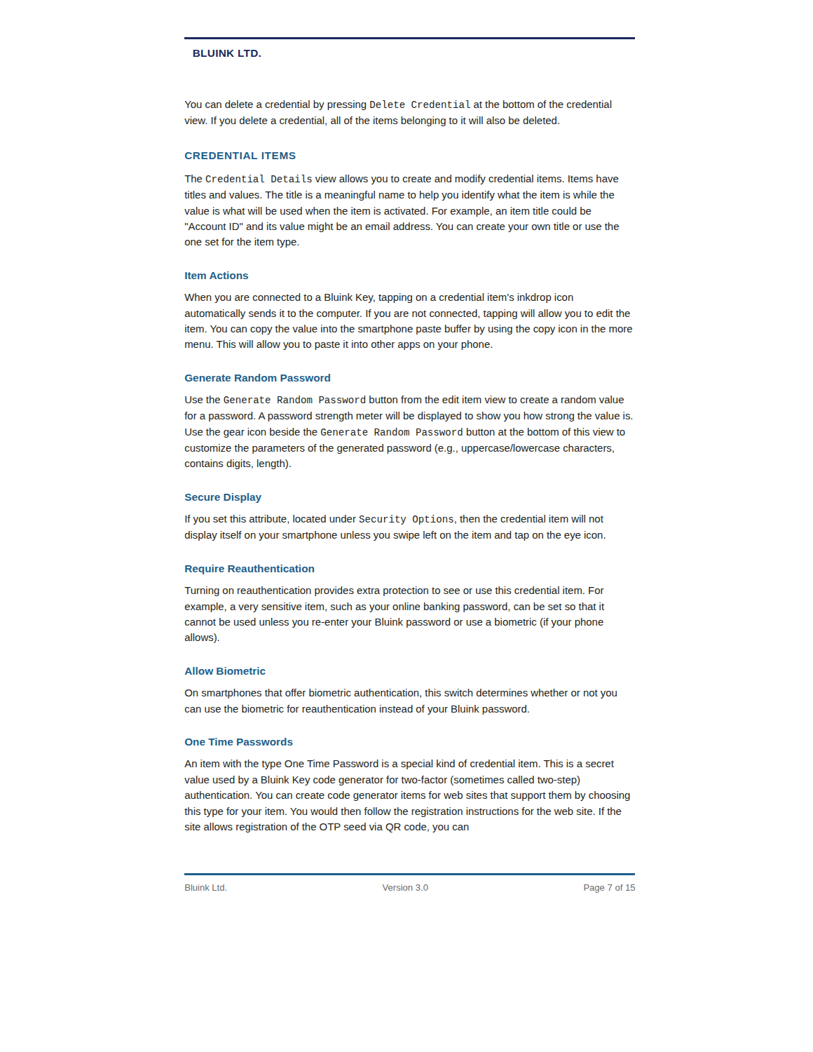BLUINK LTD.
You can delete a credential by pressing Delete Credential at the bottom of the credential view. If you delete a credential, all of the items belonging to it will also be deleted.
CREDENTIAL ITEMS
The Credential Details view allows you to create and modify credential items. Items have titles and values. The title is a meaningful name to help you identify what the item is while the value is what will be used when the item is activated. For example, an item title could be "Account ID" and its value might be an email address. You can create your own title or use the one set for the item type.
Item Actions
When you are connected to a Bluink Key, tapping on a credential item's inkdrop icon automatically sends it to the computer. If you are not connected, tapping will allow you to edit the item. You can copy the value into the smartphone paste buffer by using the copy icon in the more menu. This will allow you to paste it into other apps on your phone.
Generate Random Password
Use the Generate Random Password button from the edit item view to create a random value for a password. A password strength meter will be displayed to show you how strong the value is. Use the gear icon beside the Generate Random Password button at the bottom of this view to customize the parameters of the generated password (e.g., uppercase/lowercase characters, contains digits, length).
Secure Display
If you set this attribute, located under Security Options, then the credential item will not display itself on your smartphone unless you swipe left on the item and tap on the eye icon.
Require Reauthentication
Turning on reauthentication provides extra protection to see or use this credential item. For example, a very sensitive item, such as your online banking password, can be set so that it cannot be used unless you re-enter your Bluink password or use a biometric (if your phone allows).
Allow Biometric
On smartphones that offer biometric authentication, this switch determines whether or not you can use the biometric for reauthentication instead of your Bluink password.
One Time Passwords
An item with the type One Time Password is a special kind of credential item. This is a secret value used by a Bluink Key code generator for two-factor (sometimes called two-step) authentication. You can create code generator items for web sites that support them by choosing this type for your item. You would then follow the registration instructions for the web site. If the site allows registration of the OTP seed via QR code, you can
Bluink Ltd.
Version 3.0
Page 7 of 15